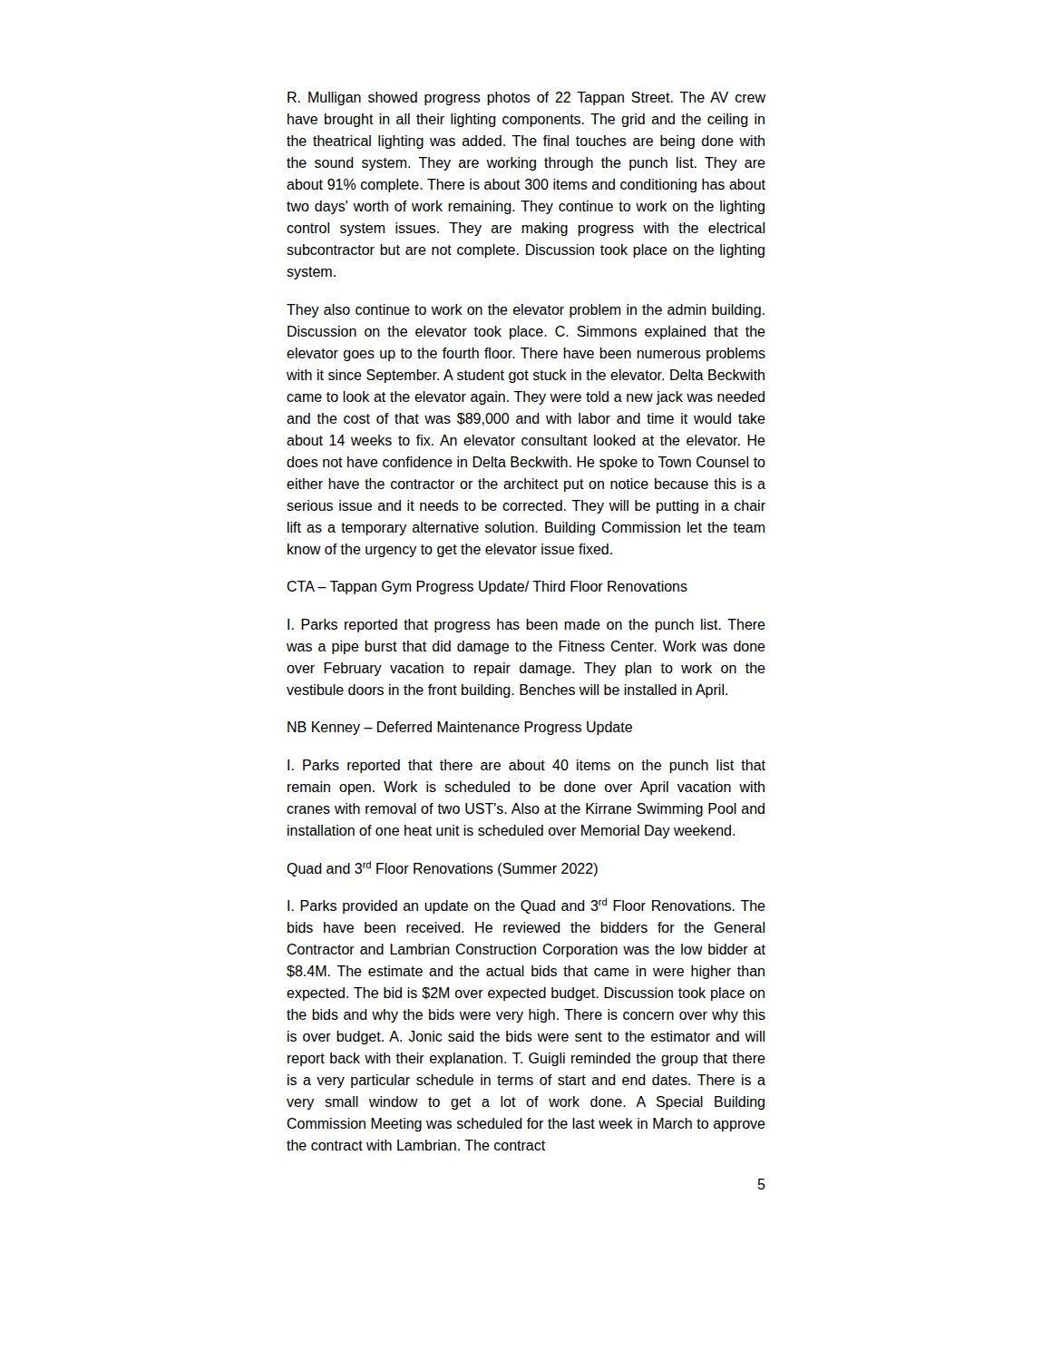R. Mulligan showed progress photos of 22 Tappan Street. The AV crew have brought in all their lighting components. The grid and the ceiling in the theatrical lighting was added. The final touches are being done with the sound system. They are working through the punch list. They are about 91% complete. There is about 300 items and conditioning has about two days' worth of work remaining. They continue to work on the lighting control system issues. They are making progress with the electrical subcontractor but are not complete. Discussion took place on the lighting system.
They also continue to work on the elevator problem in the admin building. Discussion on the elevator took place. C. Simmons explained that the elevator goes up to the fourth floor. There have been numerous problems with it since September. A student got stuck in the elevator. Delta Beckwith came to look at the elevator again. They were told a new jack was needed and the cost of that was $89,000 and with labor and time it would take about 14 weeks to fix. An elevator consultant looked at the elevator. He does not have confidence in Delta Beckwith. He spoke to Town Counsel to either have the contractor or the architect put on notice because this is a serious issue and it needs to be corrected. They will be putting in a chair lift as a temporary alternative solution. Building Commission let the team know of the urgency to get the elevator issue fixed.
CTA – Tappan Gym Progress Update/ Third Floor Renovations
I. Parks reported that progress has been made on the punch list. There was a pipe burst that did damage to the Fitness Center. Work was done over February vacation to repair damage. They plan to work on the vestibule doors in the front building. Benches will be installed in April.
NB Kenney – Deferred Maintenance Progress Update
I. Parks reported that there are about 40 items on the punch list that remain open. Work is scheduled to be done over April vacation with cranes with removal of two UST's. Also at the Kirrane Swimming Pool and installation of one heat unit is scheduled over Memorial Day weekend.
Quad and 3rd Floor Renovations (Summer 2022)
I. Parks provided an update on the Quad and 3rd Floor Renovations. The bids have been received. He reviewed the bidders for the General Contractor and Lambrian Construction Corporation was the low bidder at $8.4M. The estimate and the actual bids that came in were higher than expected. The bid is $2M over expected budget. Discussion took place on the bids and why the bids were very high. There is concern over why this is over budget. A. Jonic said the bids were sent to the estimator and will report back with their explanation. T. Guigli reminded the group that there is a very particular schedule in terms of start and end dates. There is a very small window to get a lot of work done. A Special Building Commission Meeting was scheduled for the last week in March to approve the contract with Lambrian. The contract
5